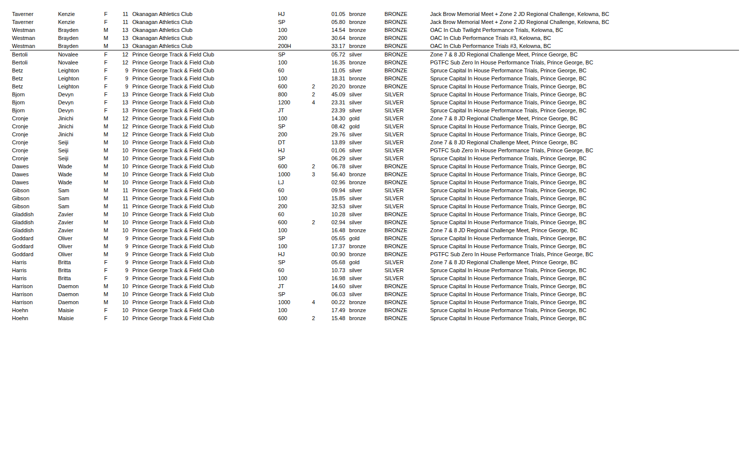| Taverner | Kenzie | F | 11 | Okanagan Athletics Club | HJ | | 01.05 | bronze | BRONZE | Jack Brow Memorial Meet + Zone 2 JD Regional Challenge, Kelowna, BC |
| Taverner | Kenzie | F | 11 | Okanagan Athletics Club | SP | | 05.80 | bronze | BRONZE | Jack Brow Memorial Meet + Zone 2 JD Regional Challenge, Kelowna, BC |
| Westman | Brayden | M | 13 | Okanagan Athletics Club | 100 | | 14.54 | bronze | BRONZE | OAC In Club Twilight Performance Trials, Kelowna, BC |
| Westman | Brayden | M | 13 | Okanagan Athletics Club | 200 | | 30.64 | bronze | BRONZE | OAC In Club Performance Trials #3, Kelowna, BC |
| Westman | Brayden | M | 13 | Okanagan Athletics Club | 200H | | 33.17 | bronze | BRONZE | OAC In Club Performance Trials #3, Kelowna, BC |
| Bertoli | Novalee | F | 12 | Prince George Track & Field Club | SP | | 05.72 | silver | BRONZE | Zone 7 & 8 JD Regional Challenge Meet, Prince George, BC |
| Bertoli | Novalee | F | 12 | Prince George Track & Field Club | 100 | | 16.35 | bronze | BRONZE | PGTFC Sub Zero In House Performance Trials, Prince George, BC |
| Betz | Leighton | F | 9 | Prince George Track & Field Club | 60 | | 11.05 | silver | BRONZE | Spruce Capital In House Performance Trials, Prince George, BC |
| Betz | Leighton | F | 9 | Prince George Track & Field Club | 100 | | 18.31 | bronze | BRONZE | Spruce Capital In House Performance Trials, Prince George, BC |
| Betz | Leighton | F | 9 | Prince George Track & Field Club | 600 | 2 | 20.20 | bronze | BRONZE | Spruce Capital In House Performance Trials, Prince George, BC |
| Bjorn | Devyn | F | 13 | Prince George Track & Field Club | 800 | 2 | 45.09 | silver | SILVER | Spruce Capital In House Performance Trials, Prince George, BC |
| Bjorn | Devyn | F | 13 | Prince George Track & Field Club | 1200 | 4 | 23.31 | silver | SILVER | Spruce Capital In House Performance Trials, Prince George, BC |
| Bjorn | Devyn | F | 13 | Prince George Track & Field Club | JT | | 23.39 | silver | SILVER | Spruce Capital In House Performance Trials, Prince George, BC |
| Cronje | Jinichi | M | 12 | Prince George Track & Field Club | 100 | | 14.30 | gold | SILVER | Zone 7 & 8 JD Regional Challenge Meet, Prince George, BC |
| Cronje | Jinichi | M | 12 | Prince George Track & Field Club | SP | | 08.42 | gold | SILVER | Spruce Capital In House Performance Trials, Prince George, BC |
| Cronje | Jinichi | M | 12 | Prince George Track & Field Club | 200 | | 29.76 | silver | SILVER | Spruce Capital In House Performance Trials, Prince George, BC |
| Cronje | Seiji | M | 10 | Prince George Track & Field Club | DT | | 13.89 | silver | SILVER | Zone 7 & 8 JD Regional Challenge Meet, Prince George, BC |
| Cronje | Seiji | M | 10 | Prince George Track & Field Club | HJ | | 01.06 | silver | SILVER | PGTFC Sub Zero In House Performance Trials, Prince George, BC |
| Cronje | Seiji | M | 10 | Prince George Track & Field Club | SP | | 06.29 | silver | SILVER | Spruce Capital In House Performance Trials, Prince George, BC |
| Dawes | Wade | M | 10 | Prince George Track & Field Club | 600 | 2 | 06.78 | silver | BRONZE | Spruce Capital In House Performance Trials, Prince George, BC |
| Dawes | Wade | M | 10 | Prince George Track & Field Club | 1000 | 3 | 56.40 | bronze | BRONZE | Spruce Capital In House Performance Trials, Prince George, BC |
| Dawes | Wade | M | 10 | Prince George Track & Field Club | LJ | | 02.96 | bronze | BRONZE | Spruce Capital In House Performance Trials, Prince George, BC |
| Gibson | Sam | M | 11 | Prince George Track & Field Club | 60 | | 09.94 | silver | SILVER | Spruce Capital In House Performance Trials, Prince George, BC |
| Gibson | Sam | M | 11 | Prince George Track & Field Club | 100 | | 15.85 | silver | SILVER | Spruce Capital In House Performance Trials, Prince George, BC |
| Gibson | Sam | M | 11 | Prince George Track & Field Club | 200 | | 32.53 | silver | SILVER | Spruce Capital In House Performance Trials, Prince George, BC |
| Gladdish | Zavier | M | 10 | Prince George Track & Field Club | 60 | | 10.28 | silver | BRONZE | Spruce Capital In House Performance Trials, Prince George, BC |
| Gladdish | Zavier | M | 10 | Prince George Track & Field Club | 600 | 2 | 02.94 | silver | BRONZE | Spruce Capital In House Performance Trials, Prince George, BC |
| Gladdish | Zavier | M | 10 | Prince George Track & Field Club | 100 | | 16.48 | bronze | BRONZE | Zone 7 & 8 JD Regional Challenge Meet, Prince George, BC |
| Goddard | Oliver | M | 9 | Prince George Track & Field Club | SP | | 05.65 | gold | BRONZE | Spruce Capital In House Performance Trials, Prince George, BC |
| Goddard | Oliver | M | 9 | Prince George Track & Field Club | 100 | | 17.37 | bronze | BRONZE | Spruce Capital In House Performance Trials, Prince George, BC |
| Goddard | Oliver | M | 9 | Prince George Track & Field Club | HJ | | 00.90 | bronze | BRONZE | PGTFC Sub Zero In House Performance Trials, Prince George, BC |
| Harris | Britta | F | 9 | Prince George Track & Field Club | SP | | 05.68 | gold | SILVER | Zone 7 & 8 JD Regional Challenge Meet, Prince George, BC |
| Harris | Britta | F | 9 | Prince George Track & Field Club | 60 | | 10.73 | silver | SILVER | Spruce Capital In House Performance Trials, Prince George, BC |
| Harris | Britta | F | 9 | Prince George Track & Field Club | 100 | | 16.98 | silver | SILVER | Spruce Capital In House Performance Trials, Prince George, BC |
| Harrison | Daemon | M | 10 | Prince George Track & Field Club | JT | | 14.60 | silver | BRONZE | Spruce Capital In House Performance Trials, Prince George, BC |
| Harrison | Daemon | M | 10 | Prince George Track & Field Club | SP | | 06.03 | silver | BRONZE | Spruce Capital In House Performance Trials, Prince George, BC |
| Harrison | Daemon | M | 10 | Prince George Track & Field Club | 1000 | 4 | 00.22 | bronze | BRONZE | Spruce Capital In House Performance Trials, Prince George, BC |
| Hoehn | Maisie | F | 10 | Prince George Track & Field Club | 100 | | 17.49 | bronze | BRONZE | Spruce Capital In House Performance Trials, Prince George, BC |
| Hoehn | Maisie | F | 10 | Prince George Track & Field Club | 600 | 2 | 15.48 | bronze | BRONZE | Spruce Capital In House Performance Trials, Prince George, BC |